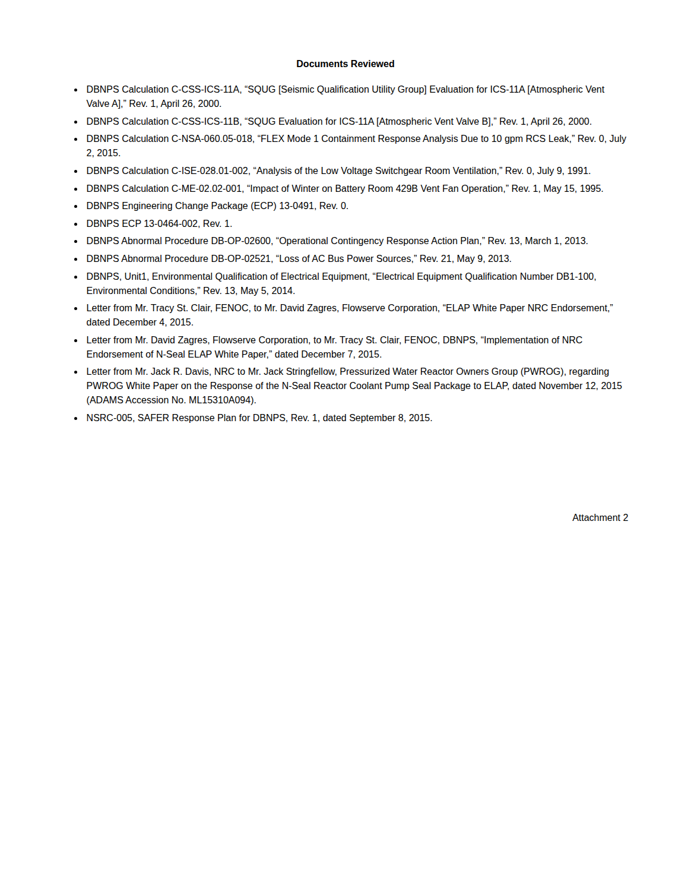Documents Reviewed
DBNPS Calculation C-CSS-ICS-11A, “SQUG [Seismic Qualification Utility Group] Evaluation for ICS-11A [Atmospheric Vent Valve A],” Rev. 1, April 26, 2000.
DBNPS Calculation C-CSS-ICS-11B, “SQUG Evaluation for ICS-11A [Atmospheric Vent Valve B],” Rev. 1, April 26, 2000.
DBNPS Calculation C-NSA-060.05-018, “FLEX Mode 1 Containment Response Analysis Due to 10 gpm RCS Leak,” Rev. 0, July 2, 2015.
DBNPS Calculation C-ISE-028.01-002, “Analysis of the Low Voltage Switchgear Room Ventilation,” Rev. 0, July 9, 1991.
DBNPS Calculation C-ME-02.02-001, “Impact of Winter on Battery Room 429B Vent Fan Operation,” Rev. 1, May 15, 1995.
DBNPS Engineering Change Package (ECP) 13-0491, Rev. 0.
DBNPS ECP 13-0464-002, Rev. 1.
DBNPS Abnormal Procedure DB-OP-02600, “Operational Contingency Response Action Plan,” Rev. 13, March 1, 2013.
DBNPS Abnormal Procedure DB-OP-02521, “Loss of AC Bus Power Sources,” Rev. 21, May 9, 2013.
DBNPS, Unit1, Environmental Qualification of Electrical Equipment, “Electrical Equipment Qualification Number DB1-100, Environmental Conditions,” Rev. 13, May 5, 2014.
Letter from Mr. Tracy St. Clair, FENOC, to Mr. David Zagres, Flowserve Corporation, “ELAP White Paper NRC Endorsement,” dated December 4, 2015.
Letter from Mr. David Zagres, Flowserve Corporation, to Mr. Tracy St. Clair, FENOC, DBNPS, “Implementation of NRC Endorsement of N-Seal ELAP White Paper,” dated December 7, 2015.
Letter from Mr. Jack R. Davis, NRC to Mr. Jack Stringfellow, Pressurized Water Reactor Owners Group (PWROG), regarding PWROG White Paper on the Response of the N-Seal Reactor Coolant Pump Seal Package to ELAP, dated November 12, 2015 (ADAMS Accession No. ML15310A094).
NSRC-005, SAFER Response Plan for DBNPS, Rev. 1, dated September 8, 2015.
Attachment 2